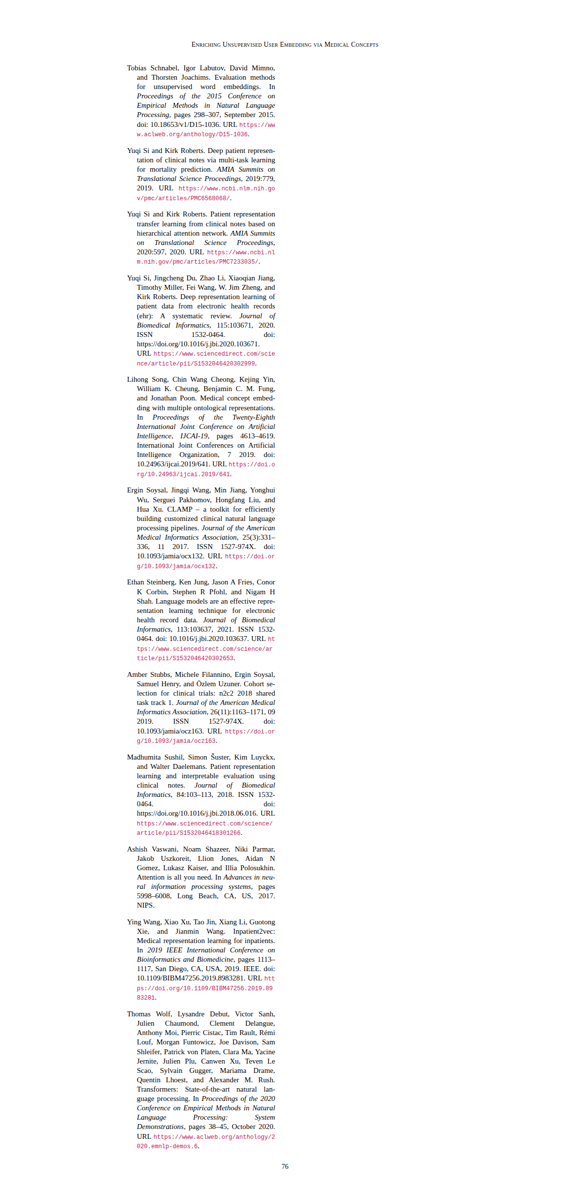Enriching Unsupervised User Embedding via Medical Concepts
Tobias Schnabel, Igor Labutov, David Mimno, and Thorsten Joachims. Evaluation methods for unsupervised word embeddings. In Proceedings of the 2015 Conference on Empirical Methods in Natural Language Processing, pages 298–307, September 2015. doi: 10.18653/v1/D15-1036. URL https://www.aclweb.org/anthology/D15-1036.
Yuqi Si and Kirk Roberts. Deep patient representation of clinical notes via multi-task learning for mortality prediction. AMIA Summits on Translational Science Proceedings, 2019:779, 2019. URL https://www.ncbi.nlm.nih.gov/pmc/articles/PMC6568068/.
Yuqi Si and Kirk Roberts. Patient representation transfer learning from clinical notes based on hierarchical attention network. AMIA Summits on Translational Science Proceedings, 2020:597, 2020. URL https://www.ncbi.nlm.nih.gov/pmc/articles/PMC7233035/.
Yuqi Si, Jingcheng Du, Zhao Li, Xiaoqian Jiang, Timothy Miller, Fei Wang, W. Jim Zheng, and Kirk Roberts. Deep representation learning of patient data from electronic health records (ehr): A systematic review. Journal of Biomedical Informatics, 115:103671, 2020. ISSN 1532-0464. doi: https://doi.org/10.1016/j.jbi.2020.103671. URL https://www.sciencedirect.com/science/article/pii/S1532046420302999.
Lihong Song, Chin Wang Cheong, Kejing Yin, William K. Cheung, Benjamin C. M. Fung, and Jonathan Poon. Medical concept embedding with multiple ontological representations. In Proceedings of the Twenty-Eighth International Joint Conference on Artificial Intelligence, IJCAI-19, pages 4613–4619. International Joint Conferences on Artificial Intelligence Organization, 7 2019. doi: 10.24963/ijcai.2019/641. URL https://doi.org/10.24963/ijcai.2019/641.
Ergin Soysal, Jingqi Wang, Min Jiang, Yonghui Wu, Serguei Pakhomov, Hongfang Liu, and Hua Xu. CLAMP – a toolkit for efficiently building customized clinical natural language processing pipelines. Journal of the American Medical Informatics Association, 25(3):331–336, 11 2017. ISSN 1527-974X. doi: 10.1093/jamia/ocx132. URL https://doi.org/10.1093/jamia/ocx132.
Ethan Steinberg, Ken Jung, Jason A Fries, Conor K Corbin, Stephen R Pfohl, and Nigam H Shah. Language models are an effective representation learning technique for electronic health record data. Journal of Biomedical Informatics, 113:103637, 2021. ISSN 1532-0464. doi: 10.1016/j.jbi.2020.103637. URL https://www.sciencedirect.com/science/article/pii/S1532046420302653.
Amber Stubbs, Michele Filannino, Ergin Soysal, Samuel Henry, and Özlem Uzuner. Cohort selection for clinical trials: n2c2 2018 shared task track 1. Journal of the American Medical Informatics Association, 26(11):1163–1171, 09 2019. ISSN 1527-974X. doi: 10.1093/jamia/ocz163. URL https://doi.org/10.1093/jamia/ocz163.
Madhumita Sushil, Simon Šuster, Kim Luyckx, and Walter Daelemans. Patient representation learning and interpretable evaluation using clinical notes. Journal of Biomedical Informatics, 84:103–113, 2018. ISSN 1532-0464. doi: https://doi.org/10.1016/j.jbi.2018.06.016. URL https://www.sciencedirect.com/science/article/pii/S1532046418301266.
Ashish Vaswani, Noam Shazeer, Niki Parmar, Jakob Uszkoreit, Llion Jones, Aidan N Gomez, Lukasz Kaiser, and Illia Polosukhin. Attention is all you need. In Advances in neural information processing systems, pages 5998–6008, Long Beach, CA, US, 2017. NIPS.
Ying Wang, Xiao Xu, Tao Jin, Xiang Li, Guotong Xie, and Jianmin Wang. Inpatient2vec: Medical representation learning for inpatients. In 2019 IEEE International Conference on Bioinformatics and Biomedicine, pages 1113–1117, San Diego, CA, USA, 2019. IEEE. doi: 10.1109/BIBM47256.2019.8983281. URL https://doi.org/10.1109/BIBM47256.2019.8983281.
Thomas Wolf, Lysandre Debut, Victor Sanh, Julien Chaumond, Clement Delangue, Anthony Moi, Pierric Cistac, Tim Rault, Rémi Louf, Morgan Funtowicz, Joe Davison, Sam Shleifer, Patrick von Platen, Clara Ma, Yacine Jernite, Julien Plu, Canwen Xu, Teven Le Scao, Sylvain Gugger, Mariama Drame, Quentin Lhoest, and Alexander M. Rush. Transformers: State-of-the-art natural language processing. In Proceedings of the 2020 Conference on Empirical Methods in Natural Language Processing: System Demonstrations, pages 38–45, October 2020. URL https://www.aclweb.org/anthology/2020.emnlp-demos.6.
76